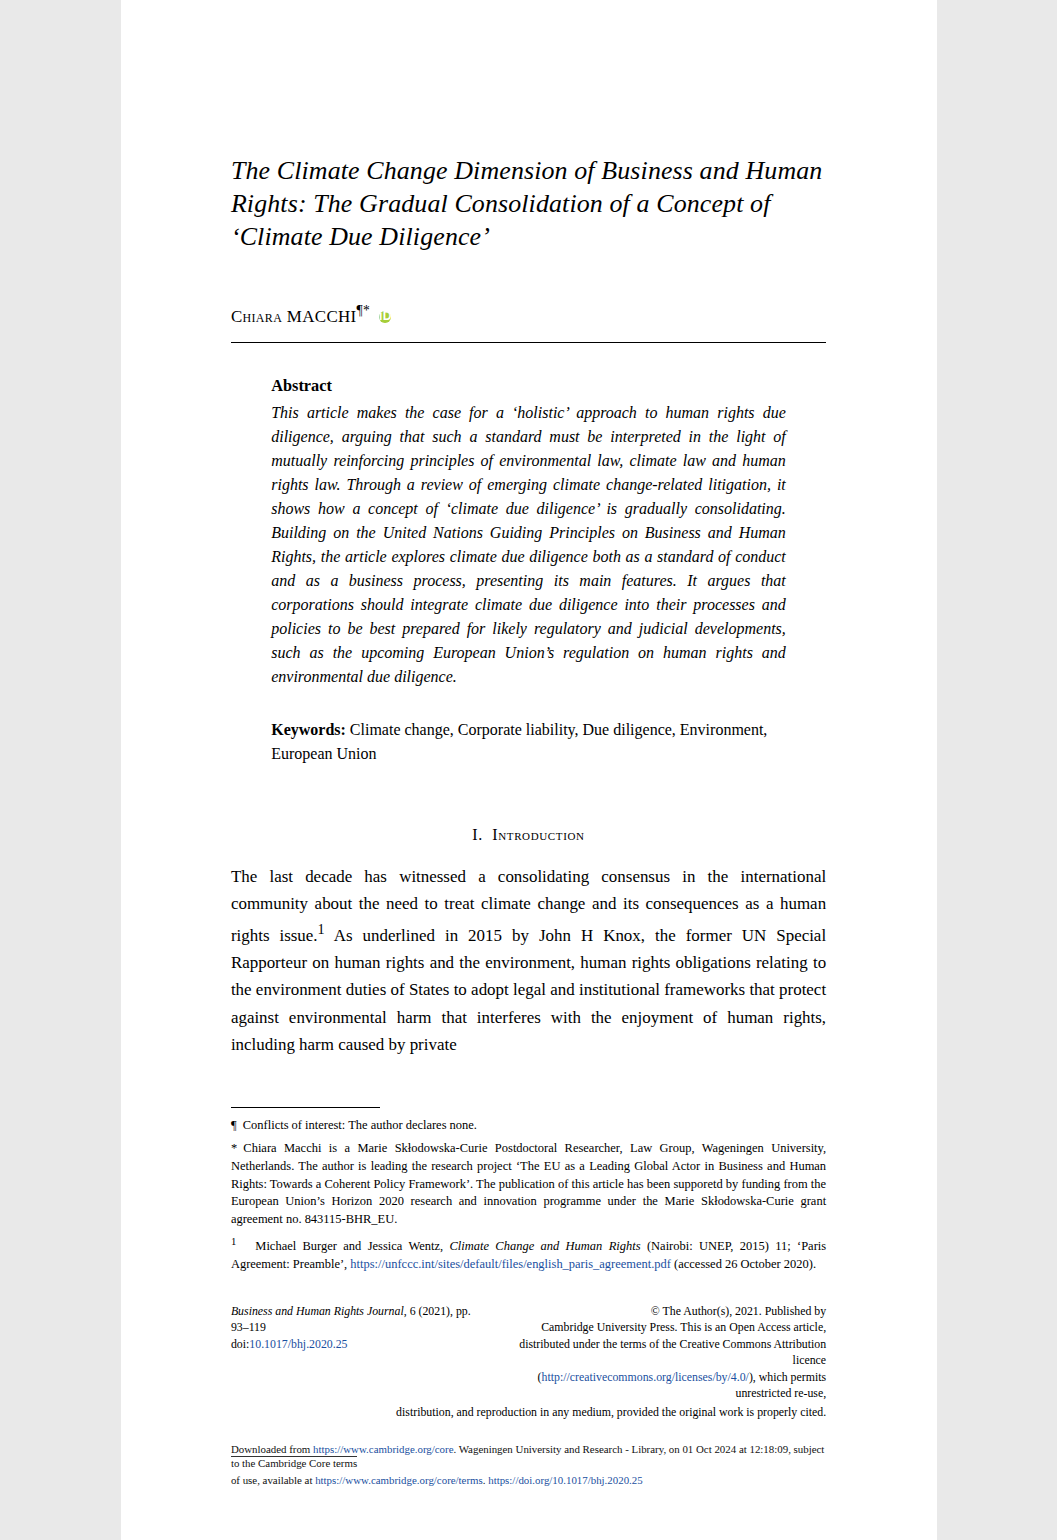The Climate Change Dimension of Business and Human Rights: The Gradual Consolidation of a Concept of ‘Climate Due Diligence’
Chiara MACCHI¶* iD
Abstract
This article makes the case for a ‘holistic’ approach to human rights due diligence, arguing that such a standard must be interpreted in the light of mutually reinforcing principles of environmental law, climate law and human rights law. Through a review of emerging climate change-related litigation, it shows how a concept of ‘climate due diligence’ is gradually consolidating. Building on the United Nations Guiding Principles on Business and Human Rights, the article explores climate due diligence both as a standard of conduct and as a business process, presenting its main features. It argues that corporations should integrate climate due diligence into their processes and policies to be best prepared for likely regulatory and judicial developments, such as the upcoming European Union’s regulation on human rights and environmental due diligence.
Keywords: Climate change, Corporate liability, Due diligence, Environment, European Union
I. Introduction
The last decade has witnessed a consolidating consensus in the international community about the need to treat climate change and its consequences as a human rights issue.1 As underlined in 2015 by John H Knox, the former UN Special Rapporteur on human rights and the environment, human rights obligations relating to the environment duties of States to adopt legal and institutional frameworks that protect against environmental harm that interferes with the enjoyment of human rights, including harm caused by private
¶Conflicts of interest: The author declares none.
*Chiara Macchi is a Marie Skłodowska-Curie Postdoctoral Researcher, Law Group, Wageningen University, Netherlands. The author is leading the research project ‘The EU as a Leading Global Actor in Business and Human Rights: Towards a Coherent Policy Framework’. The publication of this article has been supporetd by funding from the European Union’s Horizon 2020 research and innovation programme under the Marie Skłodowska-Curie grant agreement no. 843115-BHR_EU.
1 Michael Burger and Jessica Wentz, Climate Change and Human Rights (Nairobi: UNEP, 2015) 11; ‘Paris Agreement: Preamble’, https://unfccc.int/sites/default/files/english_paris_agreement.pdf (accessed 26 October 2020).
Business and Human Rights Journal, 6 (2021), pp. 93–119
doi:10.1017/bhj.2020.25
© The Author(s), 2021. Published by
Cambridge University Press. This is an Open Access article,
distributed under the terms of the Creative Commons Attribution licence
(http://creativecommons.org/licenses/by/4.0/), which permits unrestricted re-use,
distribution, and reproduction in any medium, provided the original work is properly cited.
Downloaded from https://www.cambridge.org/core. Wageningen University and Research - Library, on 01 Oct 2024 at 12:18:09, subject to the Cambridge Core terms
of use, available at https://www.cambridge.org/core/terms. https://doi.org/10.1017/bhj.2020.25